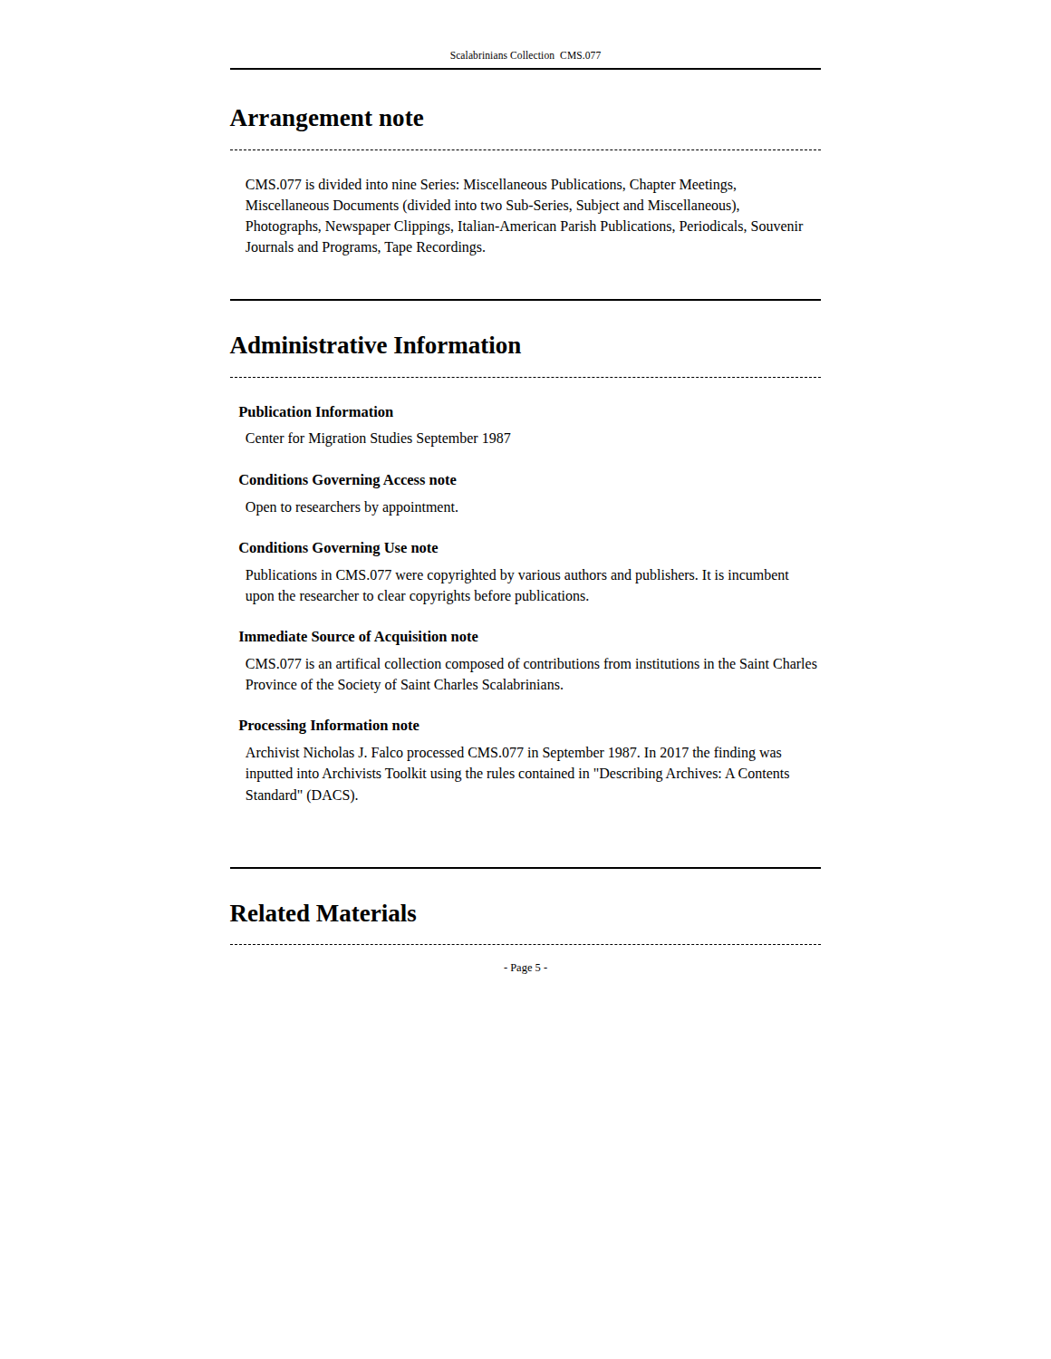Scalabrinians Collection CMS.077
Arrangement note
CMS.077 is divided into nine Series: Miscellaneous Publications, Chapter Meetings, Miscellaneous Documents (divided into two Sub-Series, Subject and Miscellaneous), Photographs, Newspaper Clippings, Italian-American Parish Publications, Periodicals, Souvenir Journals and Programs, Tape Recordings.
Administrative Information
Publication Information
Center for Migration Studies September 1987
Conditions Governing Access note
Open to researchers by appointment.
Conditions Governing Use note
Publications in CMS.077 were copyrighted by various authors and publishers. It is incumbent upon the researcher to clear copyrights before publications.
Immediate Source of Acquisition note
CMS.077 is an artifical collection composed of contributions from institutions in the Saint Charles Province of the Society of Saint Charles Scalabrinians.
Processing Information note
Archivist Nicholas J. Falco processed CMS.077 in September 1987. In 2017 the finding was inputted into Archivists Toolkit using the rules contained in "Describing Archives: A Contents Standard" (DACS).
Related Materials
- Page 5 -